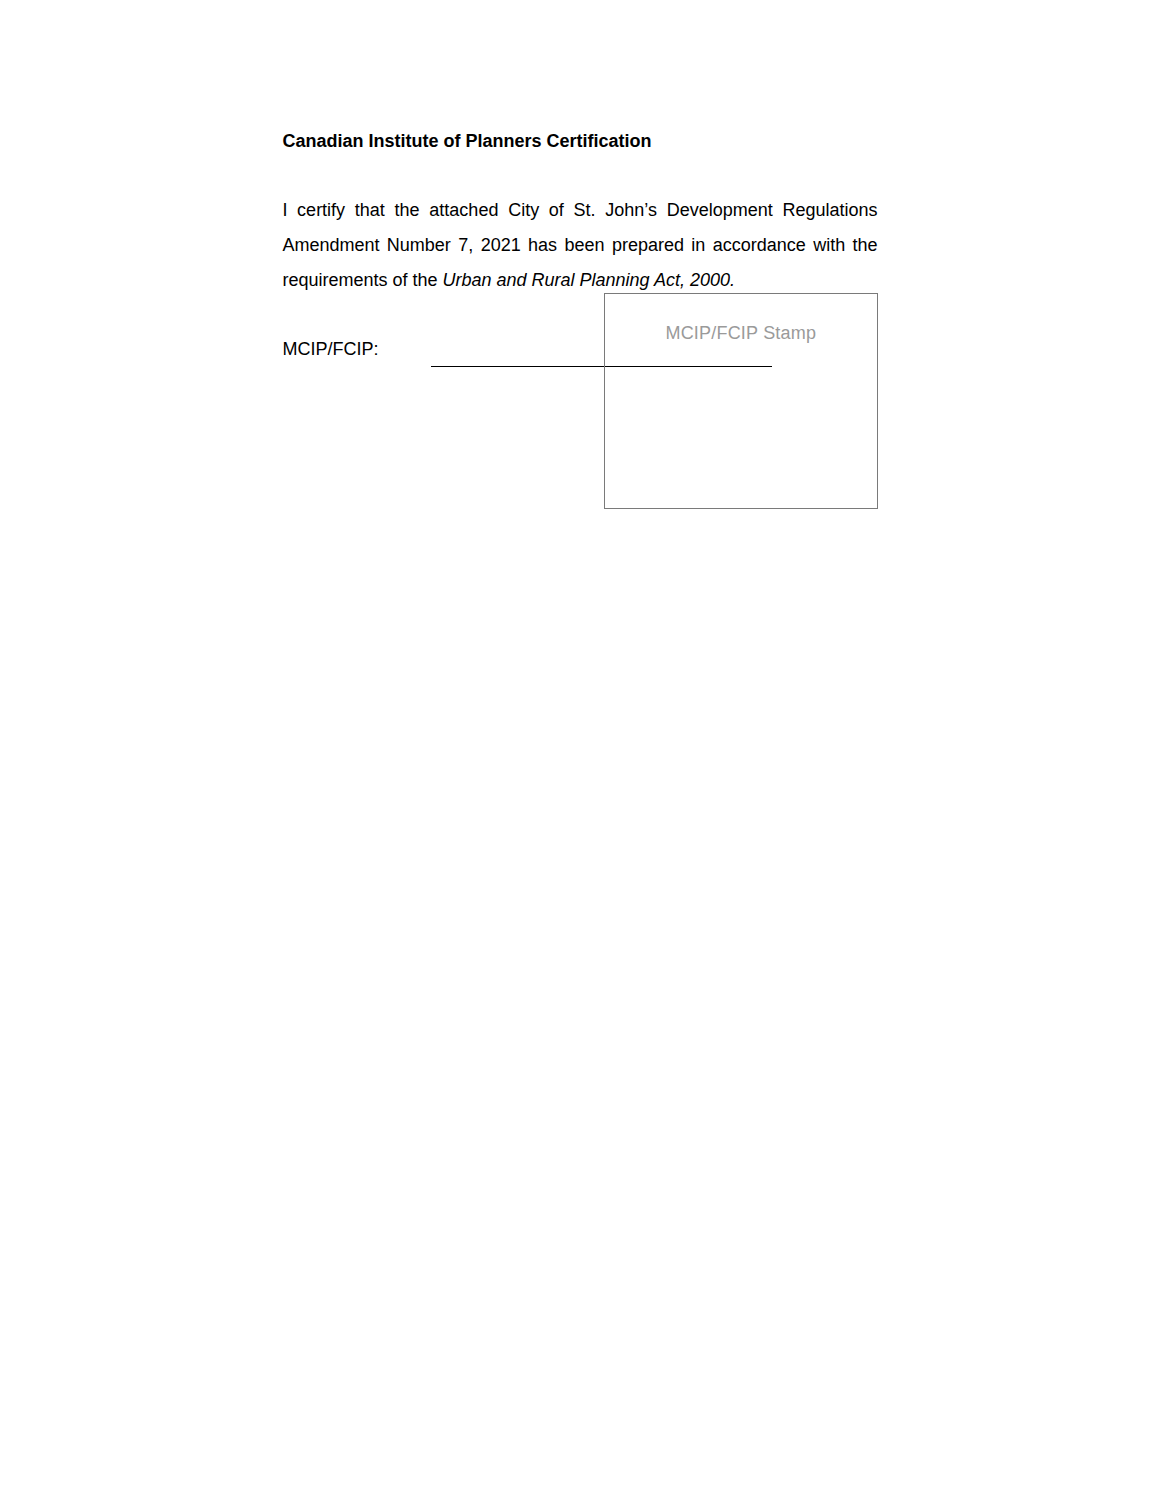Canadian Institute of Planners Certification
I certify that the attached City of St. John’s Development Regulations Amendment Number 7, 2021 has been prepared in accordance with the requirements of the Urban and Rural Planning Act, 2000.
MCIP/FCIP:
MCIP/FCIP Stamp